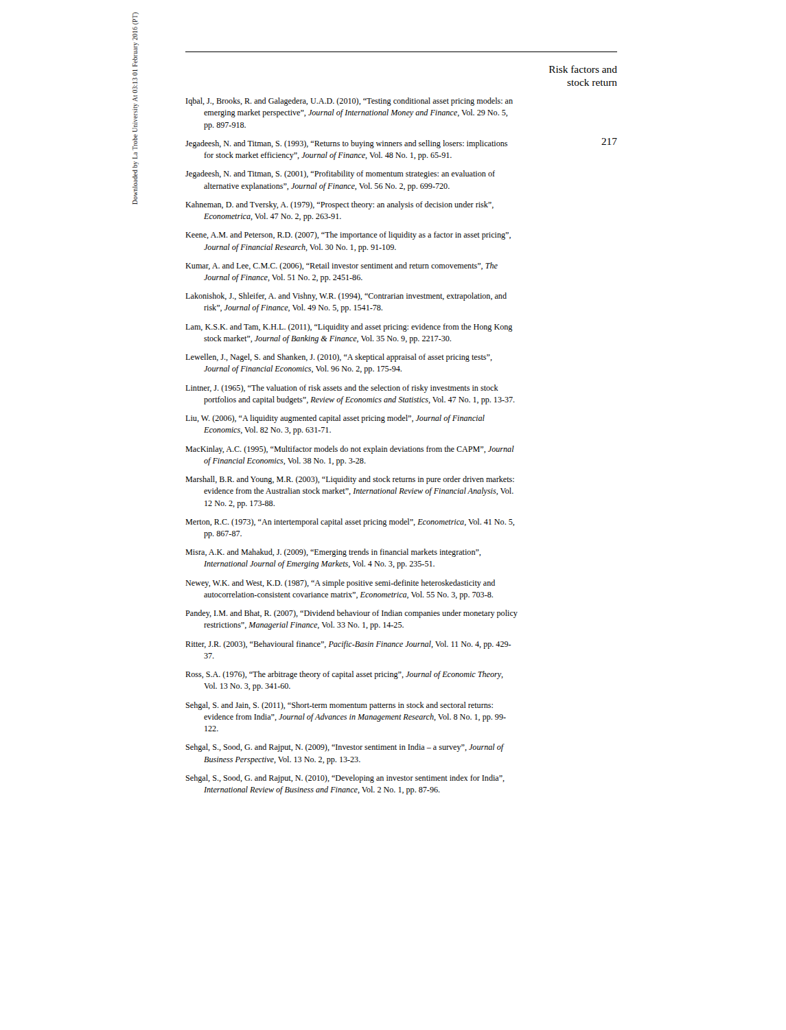Risk factors and
stock return
217
Downloaded by La Trobe University At 03:13 01 February 2016 (PT)
Iqbal, J., Brooks, R. and Galagedera, U.A.D. (2010), “Testing conditional asset pricing models: an emerging market perspective”, Journal of International Money and Finance, Vol. 29 No. 5, pp. 897-918.
Jegadeesh, N. and Titman, S. (1993), “Returns to buying winners and selling losers: implications for stock market efficiency”, Journal of Finance, Vol. 48 No. 1, pp. 65-91.
Jegadeesh, N. and Titman, S. (2001), “Profitability of momentum strategies: an evaluation of alternative explanations”, Journal of Finance, Vol. 56 No. 2, pp. 699-720.
Kahneman, D. and Tversky, A. (1979), “Prospect theory: an analysis of decision under risk”, Econometrica, Vol. 47 No. 2, pp. 263-91.
Keene, A.M. and Peterson, R.D. (2007), “The importance of liquidity as a factor in asset pricing”, Journal of Financial Research, Vol. 30 No. 1, pp. 91-109.
Kumar, A. and Lee, C.M.C. (2006), “Retail investor sentiment and return comovements”, The Journal of Finance, Vol. 51 No. 2, pp. 2451-86.
Lakonishok, J., Shleifer, A. and Vishny, W.R. (1994), “Contrarian investment, extrapolation, and risk”, Journal of Finance, Vol. 49 No. 5, pp. 1541-78.
Lam, K.S.K. and Tam, K.H.L. (2011), “Liquidity and asset pricing: evidence from the Hong Kong stock market”, Journal of Banking & Finance, Vol. 35 No. 9, pp. 2217-30.
Lewellen, J., Nagel, S. and Shanken, J. (2010), “A skeptical appraisal of asset pricing tests”, Journal of Financial Economics, Vol. 96 No. 2, pp. 175-94.
Lintner, J. (1965), “The valuation of risk assets and the selection of risky investments in stock portfolios and capital budgets”, Review of Economics and Statistics, Vol. 47 No. 1, pp. 13-37.
Liu, W. (2006), “A liquidity augmented capital asset pricing model”, Journal of Financial Economics, Vol. 82 No. 3, pp. 631-71.
MacKinlay, A.C. (1995), “Multifactor models do not explain deviations from the CAPM”, Journal of Financial Economics, Vol. 38 No. 1, pp. 3-28.
Marshall, B.R. and Young, M.R. (2003), “Liquidity and stock returns in pure order driven markets: evidence from the Australian stock market”, International Review of Financial Analysis, Vol. 12 No. 2, pp. 173-88.
Merton, R.C. (1973), “An intertemporal capital asset pricing model”, Econometrica, Vol. 41 No. 5, pp. 867-87.
Misra, A.K. and Mahakud, J. (2009), “Emerging trends in financial markets integration”, International Journal of Emerging Markets, Vol. 4 No. 3, pp. 235-51.
Newey, W.K. and West, K.D. (1987), “A simple positive semi-definite heteroskedasticity and autocorrelation-consistent covariance matrix”, Econometrica, Vol. 55 No. 3, pp. 703-8.
Pandey, I.M. and Bhat, R. (2007), “Dividend behaviour of Indian companies under monetary policy restrictions”, Managerial Finance, Vol. 33 No. 1, pp. 14-25.
Ritter, J.R. (2003), “Behavioural finance”, Pacific-Basin Finance Journal, Vol. 11 No. 4, pp. 429-37.
Ross, S.A. (1976), “The arbitrage theory of capital asset pricing”, Journal of Economic Theory, Vol. 13 No. 3, pp. 341-60.
Sehgal, S. and Jain, S. (2011), “Short-term momentum patterns in stock and sectoral returns: evidence from India”, Journal of Advances in Management Research, Vol. 8 No. 1, pp. 99-122.
Sehgal, S., Sood, G. and Rajput, N. (2009), “Investor sentiment in India – a survey”, Journal of Business Perspective, Vol. 13 No. 2, pp. 13-23.
Sehgal, S., Sood, G. and Rajput, N. (2010), “Developing an investor sentiment index for India”, International Review of Business and Finance, Vol. 2 No. 1, pp. 87-96.